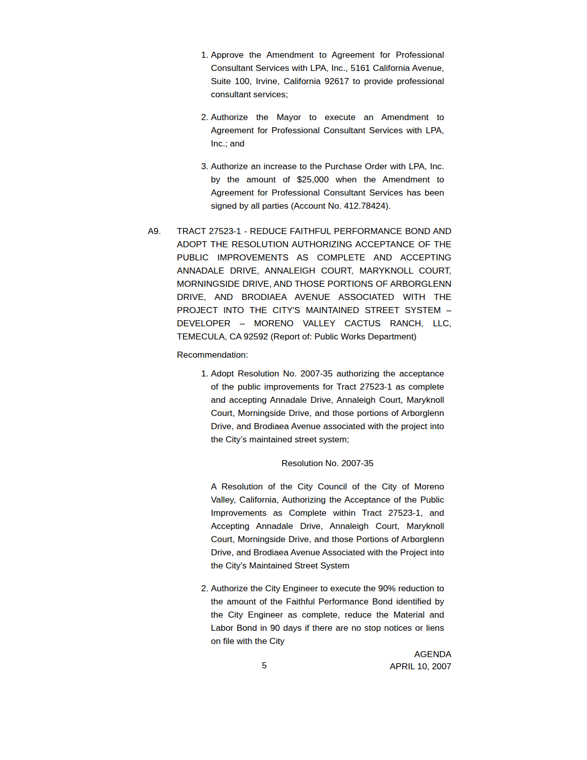Approve the Amendment to Agreement for Professional Consultant Services with LPA, Inc., 5161 California Avenue, Suite 100, Irvine, California 92617 to provide professional consultant services;
Authorize the Mayor to execute an Amendment to Agreement for Professional Consultant Services with LPA, Inc.; and
Authorize an increase to the Purchase Order with LPA, Inc. by the amount of $25,000 when the Amendment to Agreement for Professional Consultant Services has been signed by all parties (Account No. 412.78424).
A9.
TRACT 27523-1 - REDUCE FAITHFUL PERFORMANCE BOND AND ADOPT THE RESOLUTION AUTHORIZING ACCEPTANCE OF THE PUBLIC IMPROVEMENTS AS COMPLETE AND ACCEPTING ANNADALE DRIVE, ANNALEIGH COURT, MARYKNOLL COURT, MORNINGSIDE DRIVE, AND THOSE PORTIONS OF ARBORGLENN DRIVE, AND BRODIAEA AVENUE ASSOCIATED WITH THE PROJECT INTO THE CITY'S MAINTAINED STREET SYSTEM – DEVELOPER – MORENO VALLEY CACTUS RANCH, LLC, TEMECULA, CA 92592 (Report of: Public Works Department)
Recommendation:
Adopt Resolution No. 2007-35 authorizing the acceptance of the public improvements for Tract 27523-1 as complete and accepting Annadale Drive, Annaleigh Court, Maryknoll Court, Morningside Drive, and those portions of Arborglenn Drive, and Brodiaea Avenue associated with the project into the City’s maintained street system;
Resolution No. 2007-35
A Resolution of the City Council of the City of Moreno Valley, California, Authorizing the Acceptance of the Public Improvements as Complete within Tract 27523-1, and Accepting Annadale Drive, Annaleigh Court, Maryknoll Court, Morningside Drive, and those Portions of Arborglenn Drive, and Brodiaea Avenue Associated with the Project into the City's Maintained Street System
Authorize the City Engineer to execute the 90% reduction to the amount of the Faithful Performance Bond identified by the City Engineer as complete, reduce the Material and Labor Bond in 90 days if there are no stop notices or liens on file with the City
5
AGENDA
APRIL 10, 2007